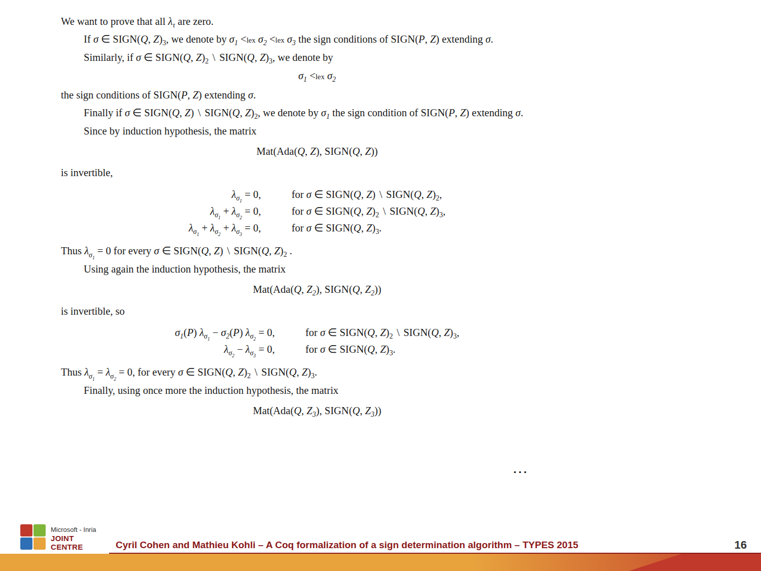We want to prove that all λτ are zero.
If σ ∈ SIGN(Q, Z)3, we denote by σ1 <lex σ2 <lex σ3 the sign conditions of SIGN(P, Z) extending σ.
Similarly, if σ ∈ SIGN(Q, Z)2 \ SIGN(Q, Z)3, we denote by
σ1 <lex σ2
the sign conditions of SIGN(P, Z) extending σ.
Finally if σ ∈ SIGN(Q, Z) \ SIGN(Q, Z)2, we denote by σ1 the sign condition of SIGN(P, Z) extending σ.
Since by induction hypothesis, the matrix
Mat(Ada(Q, Z), SIGN(Q, Z))
is invertible,
| λ σ 1 = 0, | for σ ∈ SIGN ( Q , Z ) \ SIGN ( Q , Z ) 2 , |
| λ σ 1 + λ σ 2 = 0, | for σ ∈ SIGN ( Q , Z ) 2 \ SIGN ( Q , Z ) 3 , |
| λ σ 1 + λ σ 2 + λ σ 3 = 0, | for σ ∈ SIGN ( Q , Z ) 3 . |
Thus λσ1 = 0 for every σ ∈ SIGN(Q, Z) \ SIGN(Q, Z)2 .
Using again the induction hypothesis, the matrix
Mat(Ada(Q, Z2), SIGN(Q, Z2))
is invertible, so
| σ 1 ( P ) λ σ 1 − σ 2 ( P ) λ σ 2 = 0, | for σ ∈ SIGN ( Q , Z ) 2 \ SIGN ( Q , Z ) 3 , |
| λ σ 2 − λ σ 3 = 0, | for σ ∈ SIGN ( Q , Z ) 3 . |
Thus λσ1 = λσ2 = 0, for every σ ∈ SIGN(Q, Z)2 \ SIGN(Q, Z)3.
Finally, using once more the induction hypothesis, the matrix
Mat(Ada(Q, Z3), SIGN(Q, Z3))
…
Microsoft - Inria
JOINT CENTRE
Cyril Cohen and Mathieu Kohli – A Coq formalization of a sign determination algorithm – TYPES 2015
16